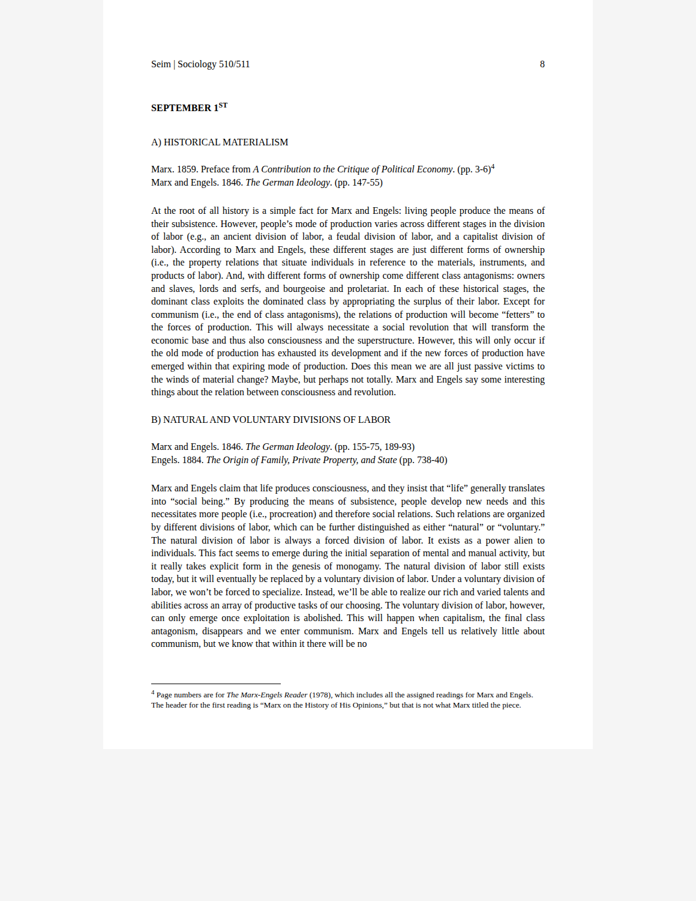Seim | Sociology 510/511 8
SEPTEMBER 1ST
A) HISTORICAL MATERIALISM
Marx. 1859. Preface from A Contribution to the Critique of Political Economy. (pp. 3-6)4
Marx and Engels. 1846. The German Ideology. (pp. 147-55)
At the root of all history is a simple fact for Marx and Engels: living people produce the means of their subsistence. However, people’s mode of production varies across different stages in the division of labor (e.g., an ancient division of labor, a feudal division of labor, and a capitalist division of labor). According to Marx and Engels, these different stages are just different forms of ownership (i.e., the property relations that situate individuals in reference to the materials, instruments, and products of labor). And, with different forms of ownership come different class antagonisms: owners and slaves, lords and serfs, and bourgeoise and proletariat. In each of these historical stages, the dominant class exploits the dominated class by appropriating the surplus of their labor. Except for communism (i.e., the end of class antagonisms), the relations of production will become “fetters” to the forces of production. This will always necessitate a social revolution that will transform the economic base and thus also consciousness and the superstructure. However, this will only occur if the old mode of production has exhausted its development and if the new forces of production have emerged within that expiring mode of production. Does this mean we are all just passive victims to the winds of material change? Maybe, but perhaps not totally. Marx and Engels say some interesting things about the relation between consciousness and revolution.
B) NATURAL AND VOLUNTARY DIVISIONS OF LABOR
Marx and Engels. 1846. The German Ideology. (pp. 155-75, 189-93)
Engels. 1884. The Origin of Family, Private Property, and State (pp. 738-40)
Marx and Engels claim that life produces consciousness, and they insist that “life” generally translates into “social being.” By producing the means of subsistence, people develop new needs and this necessitates more people (i.e., procreation) and therefore social relations. Such relations are organized by different divisions of labor, which can be further distinguished as either “natural” or “voluntary.” The natural division of labor is always a forced division of labor. It exists as a power alien to individuals. This fact seems to emerge during the initial separation of mental and manual activity, but it really takes explicit form in the genesis of monogamy. The natural division of labor still exists today, but it will eventually be replaced by a voluntary division of labor. Under a voluntary division of labor, we won’t be forced to specialize. Instead, we’ll be able to realize our rich and varied talents and abilities across an array of productive tasks of our choosing. The voluntary division of labor, however, can only emerge once exploitation is abolished. This will happen when capitalism, the final class antagonism, disappears and we enter communism. Marx and Engels tell us relatively little about communism, but we know that within it there will be no
4 Page numbers are for The Marx-Engels Reader (1978), which includes all the assigned readings for Marx and Engels. The header for the first reading is “Marx on the History of His Opinions,” but that is not what Marx titled the piece.